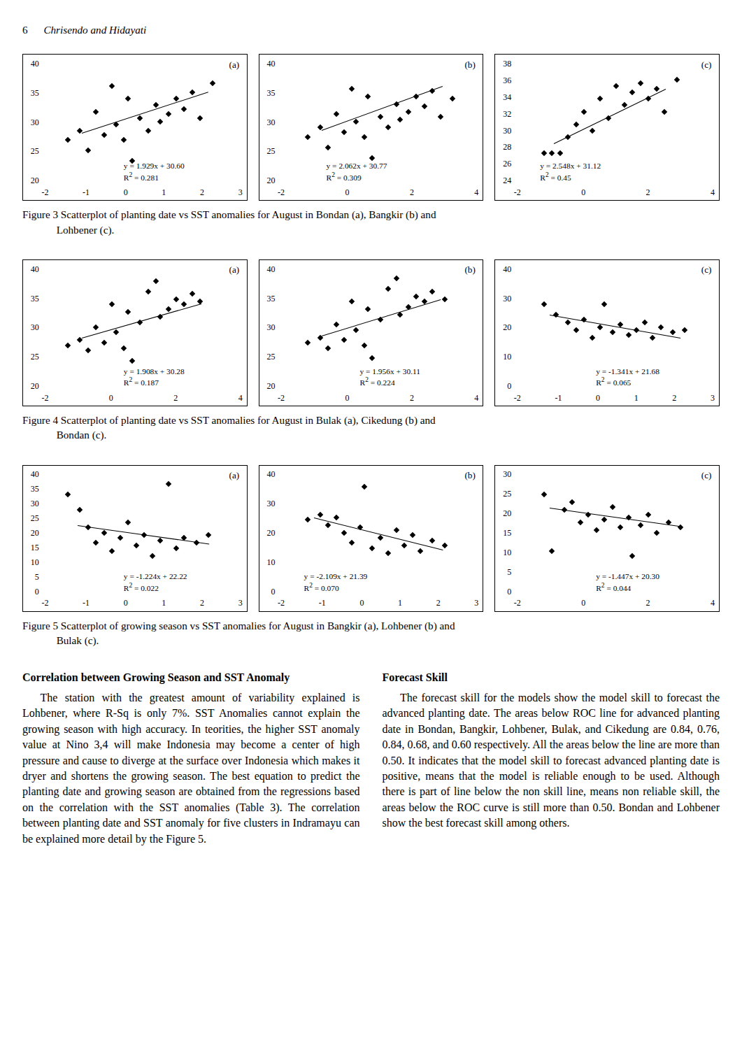6 Chrisendo and Hidayati
(a)
4035302520
y = 1.929x + 30.60
R2 = 0.281
-2-10123
(b)
4035302520
y = 2.062x + 30.77
R2 = 0.309
-2024
(c)
3836343230282624
y = 2.548x + 31.12
R2 = 0.45
-2024
Figure 3 Scatterplot of planting date vs SST anomalies for August in Bondan (a), Bangkir (b) and Lohbener (c).
(a)
4035302520
y = 1.908x + 30.28
R2 = 0.187
-2024
(b)
4035302520
y = 1.956x + 30.11
R2 = 0.224
-2024
(c)
403020100
y = -1.341x + 21.68
R2 = 0.065
-2-10123
Figure 4 Scatterplot of planting date vs SST anomalies for August in Bulak (a), Cikedung (b) and Bondan (c).
(a)
4035302520151050
y = -1.224x + 22.22
R2 = 0.022
-2-10123
(b)
403020100
y = -2.109x + 21.39
R2 = 0.070
-2-10123
(c)
302520151050
y = -1.447x + 20.30
R2 = 0.044
-2024
Figure 5 Scatterplot of growing season vs SST anomalies for August in Bangkir (a), Lohbener (b) and Bulak (c).
Correlation between Growing Season and SST Anomaly
The station with the greatest amount of variability explained is Lohbener, where R-Sq is only 7%. SST Anomalies cannot explain the growing season with high accuracy. In teorities, the higher SST anomaly value at Nino 3,4 will make Indonesia may become a center of high pressure and cause to diverge at the surface over Indonesia which makes it dryer and shortens the growing season. The best equation to predict the planting date and growing season are obtained from the regressions based on the correlation with the SST anomalies (Table 3). The correlation between planting date and SST anomaly for five clusters in Indramayu can be explained more detail by the Figure 5.
Forecast Skill
The forecast skill for the models show the model skill to forecast the advanced planting date. The areas below ROC line for advanced planting date in Bondan, Bangkir, Lohbener, Bulak, and Cikedung are 0.84, 0.76, 0.84, 0.68, and 0.60 respectively. All the areas below the line are more than 0.50. It indicates that the model skill to forecast advanced planting date is positive, means that the model is reliable enough to be used. Although there is part of line below the non skill line, means non reliable skill, the areas below the ROC curve is still more than 0.50. Bondan and Lohbener show the best forecast skill among others.